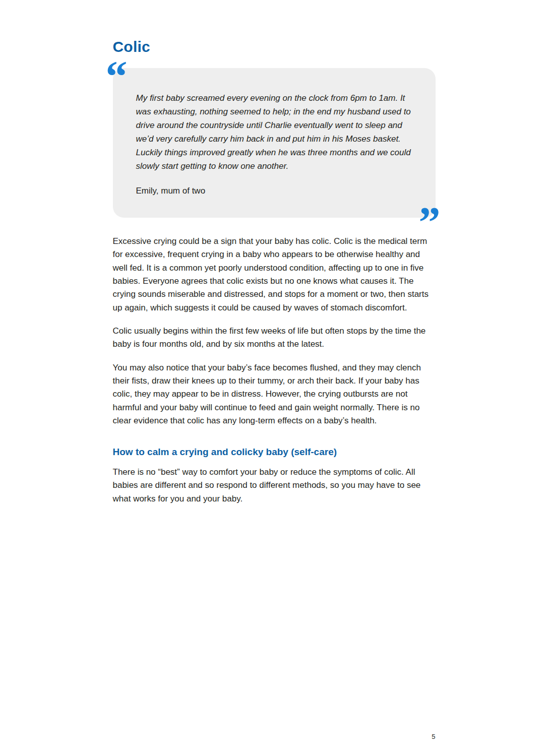Colic
“
My first baby screamed every evening on the clock from 6pm to 1am. It was exhausting, nothing seemed to help; in the end my husband used to drive around the countryside until Charlie eventually went to sleep and we’d very carefully carry him back in and put him in his Moses basket. Luckily things improved greatly when he was three months and we could slowly start getting to know one another.
Emily, mum of two
”
Excessive crying could be a sign that your baby has colic. Colic is the medical term for excessive, frequent crying in a baby who appears to be otherwise healthy and well fed. It is a common yet poorly understood condition, affecting up to one in five babies. Everyone agrees that colic exists but no one knows what causes it. The crying sounds miserable and distressed, and stops for a moment or two, then starts up again, which suggests it could be caused by waves of stomach discomfort.
Colic usually begins within the first few weeks of life but often stops by the time the baby is four months old, and by six months at the latest.
You may also notice that your baby’s face becomes flushed, and they may clench their fists, draw their knees up to their tummy, or arch their back. If your baby has colic, they may appear to be in distress. However, the crying outbursts are not harmful and your baby will continue to feed and gain weight normally. There is no clear evidence that colic has any long-term effects on a baby’s health.
How to calm a crying and colicky baby (self-care)
There is no “best” way to comfort your baby or reduce the symptoms of colic. All babies are different and so respond to different methods, so you may have to see what works for you and your baby.
5